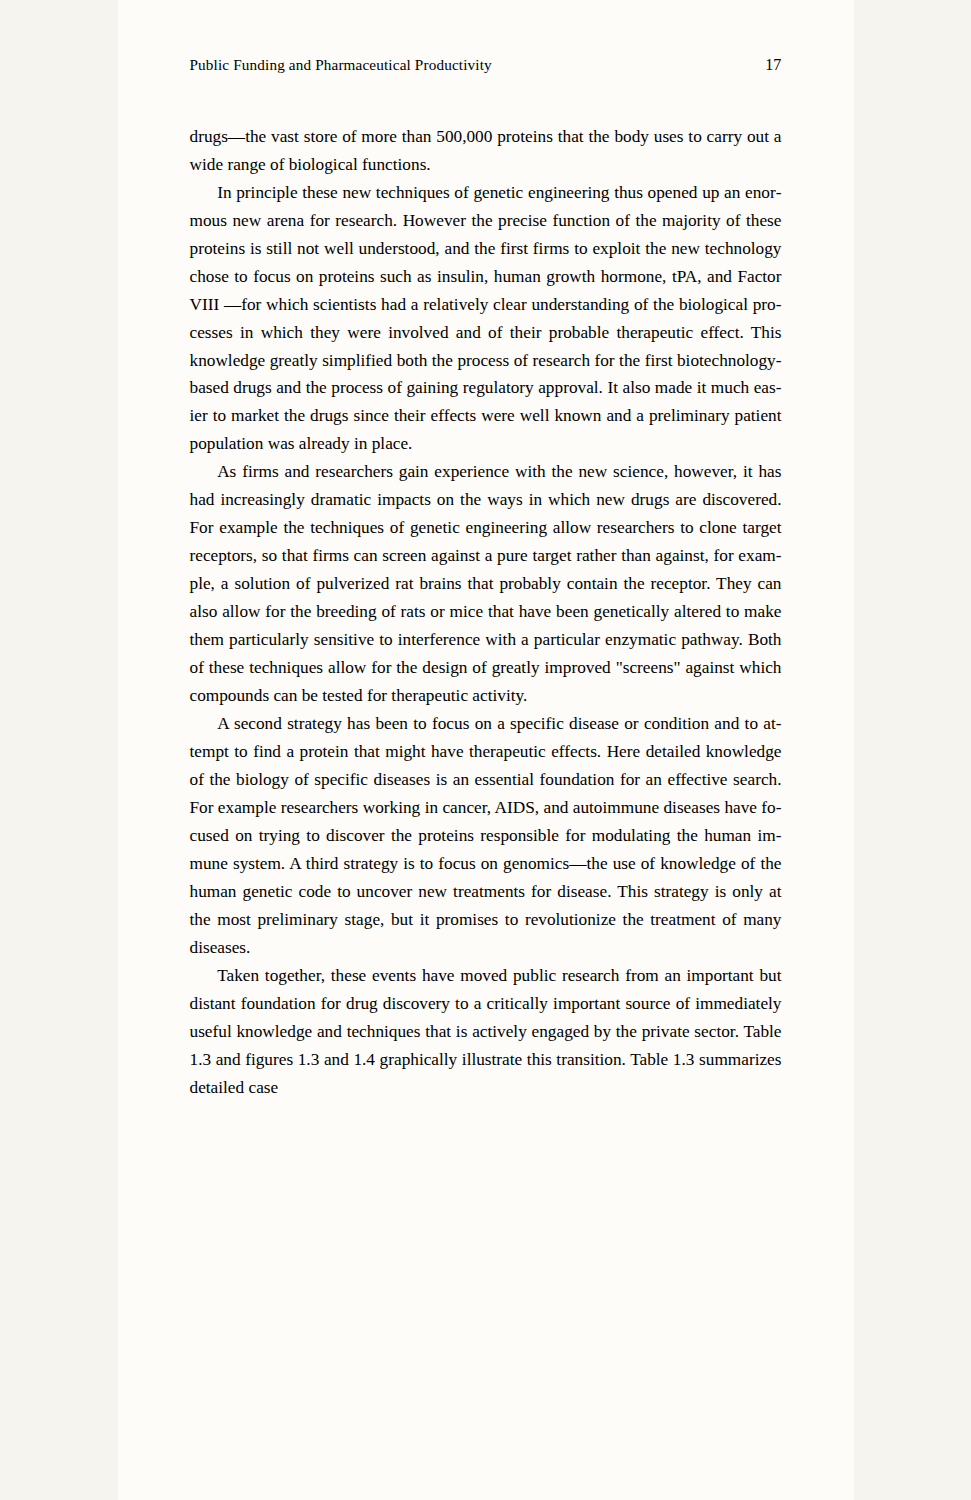Public Funding and Pharmaceutical Productivity 17
drugs—the vast store of more than 500,000 proteins that the body uses to carry out a wide range of biological functions.
In principle these new techniques of genetic engineering thus opened up an enormous new arena for research. However the precise function of the majority of these proteins is still not well understood, and the first firms to exploit the new technology chose to focus on proteins such as insulin, human growth hormone, tPA, and Factor VIII —for which scientists had a relatively clear understanding of the biological processes in which they were involved and of their probable therapeutic effect. This knowledge greatly simplified both the process of research for the first biotechnology-based drugs and the process of gaining regulatory approval. It also made it much easier to market the drugs since their effects were well known and a preliminary patient population was already in place.
As firms and researchers gain experience with the new science, however, it has had increasingly dramatic impacts on the ways in which new drugs are discovered. For example the techniques of genetic engineering allow researchers to clone target receptors, so that firms can screen against a pure target rather than against, for example, a solution of pulverized rat brains that probably contain the receptor. They can also allow for the breeding of rats or mice that have been genetically altered to make them particularly sensitive to interference with a particular enzymatic pathway. Both of these techniques allow for the design of greatly improved "screens" against which compounds can be tested for therapeutic activity.
A second strategy has been to focus on a specific disease or condition and to attempt to find a protein that might have therapeutic effects. Here detailed knowledge of the biology of specific diseases is an essential foundation for an effective search. For example researchers working in cancer, AIDS, and autoimmune diseases have focused on trying to discover the proteins responsible for modulating the human immune system. A third strategy is to focus on genomics—the use of knowledge of the human genetic code to uncover new treatments for disease. This strategy is only at the most preliminary stage, but it promises to revolutionize the treatment of many diseases.
Taken together, these events have moved public research from an important but distant foundation for drug discovery to a critically important source of immediately useful knowledge and techniques that is actively engaged by the private sector. Table 1.3 and figures 1.3 and 1.4 graphically illustrate this transition. Table 1.3 summarizes detailed case